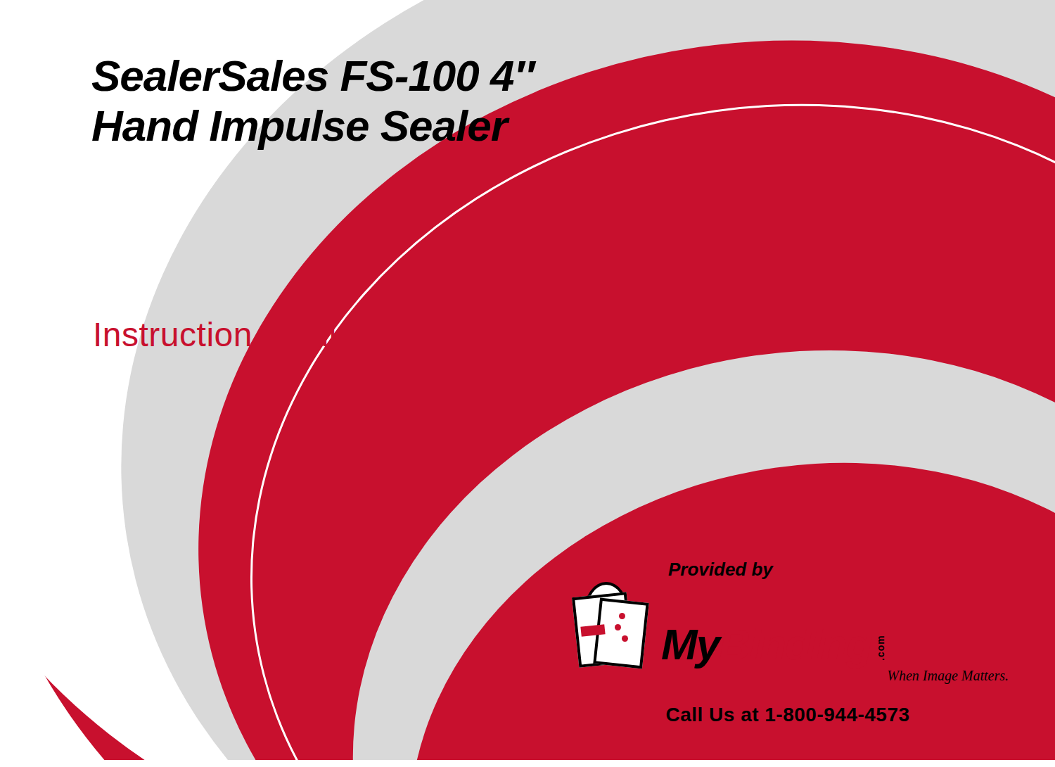SealerSales FS-100 4″
Hand Impulse Sealer
Instruction Manual
Provided by
My Binding® .com
When Image Matters.
Call Us at 1-800-944-4573